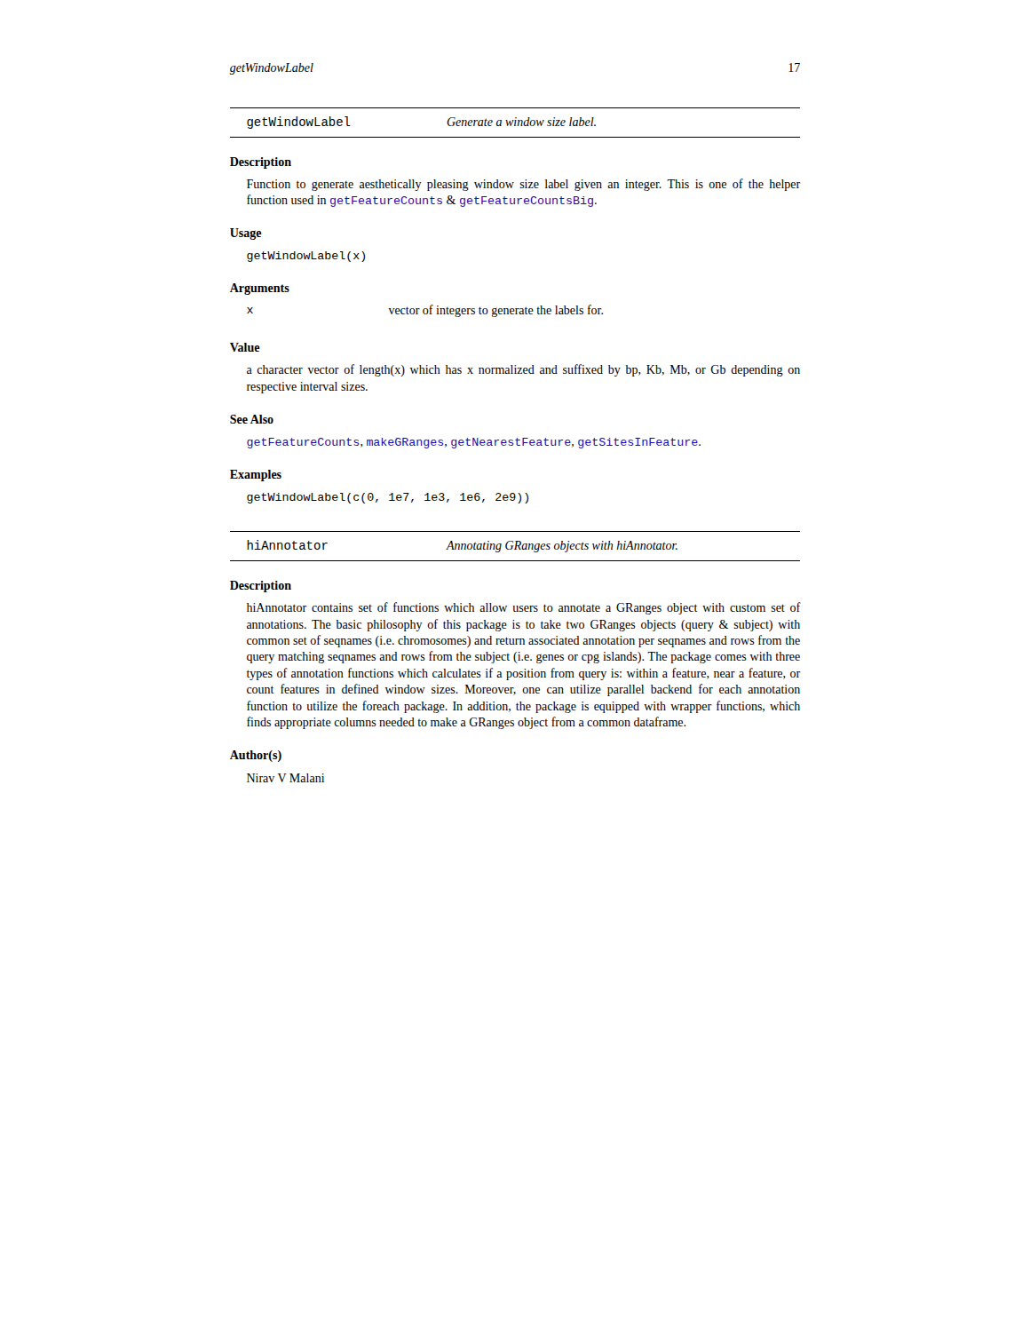getWindowLabel 17
getWindowLabel
Generate a window size label.
Description
Function to generate aesthetically pleasing window size label given an integer. This is one of the helper function used in getFeatureCounts & getFeatureCountsBig.
Usage
getWindowLabel(x)
Arguments
| x | vector of integers to generate the labels for. |
Value
a character vector of length(x) which has x normalized and suffixed by bp, Kb, Mb, or Gb depending on respective interval sizes.
See Also
getFeatureCounts, makeGRanges, getNearestFeature, getSitesInFeature.
Examples
getWindowLabel(c(0, 1e7, 1e3, 1e6, 2e9))
hiAnnotator
Annotating GRanges objects with hiAnnotator.
Description
hiAnnotator contains set of functions which allow users to annotate a GRanges object with custom set of annotations. The basic philosophy of this package is to take two GRanges objects (query & subject) with common set of seqnames (i.e. chromosomes) and return associated annotation per seqnames and rows from the query matching seqnames and rows from the subject (i.e. genes or cpg islands). The package comes with three types of annotation functions which calculates if a position from query is: within a feature, near a feature, or count features in defined window sizes. Moreover, one can utilize parallel backend for each annotation function to utilize the foreach package. In addition, the package is equipped with wrapper functions, which finds appropriate columns needed to make a GRanges object from a common dataframe.
Author(s)
Nirav V Malani